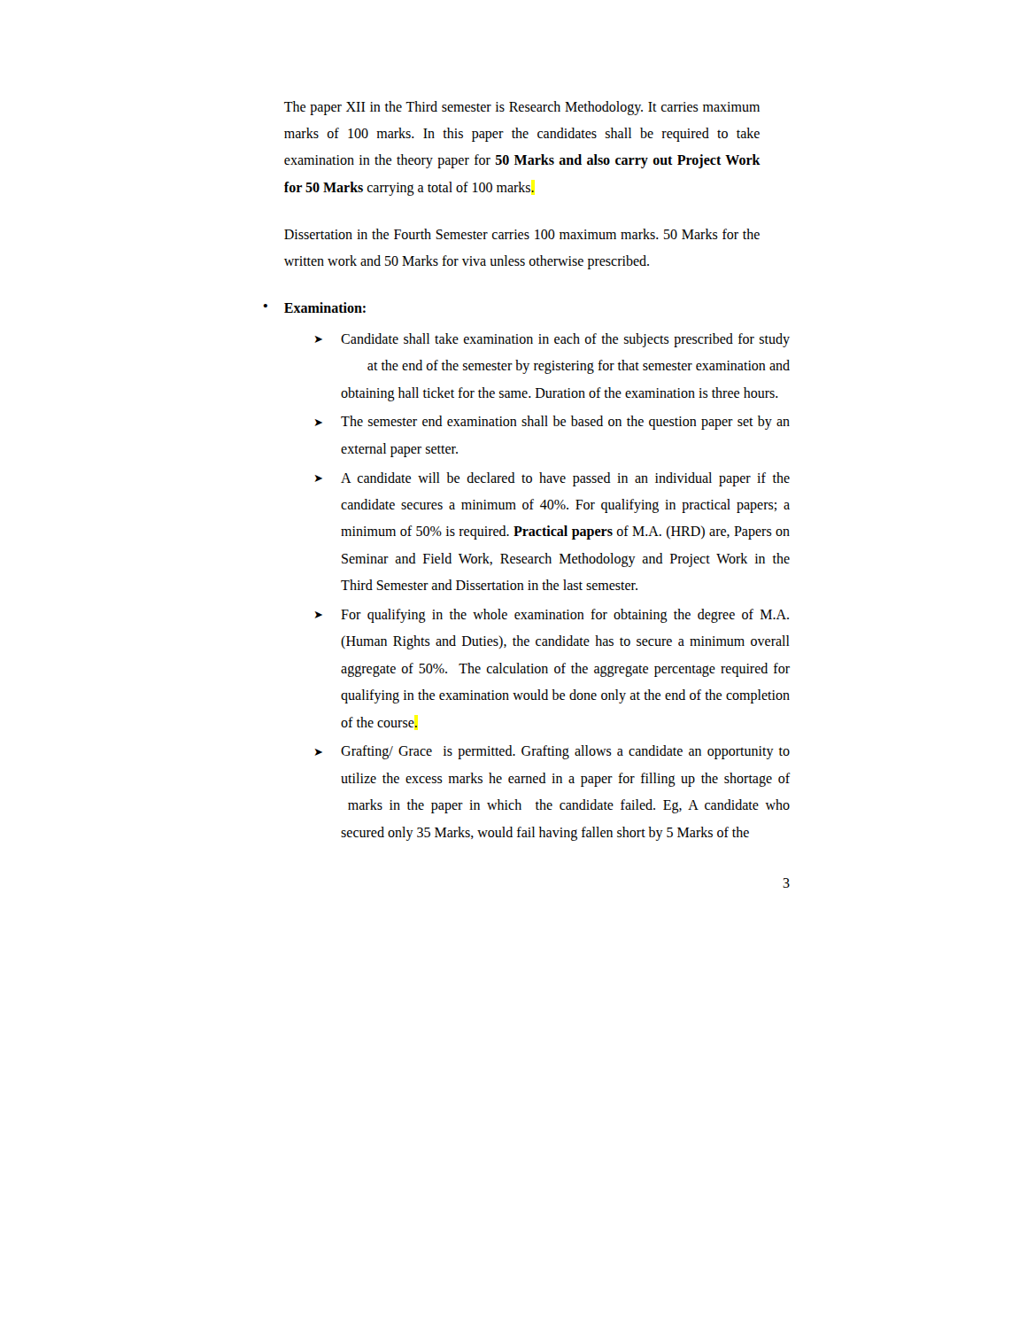The paper XII in the Third semester is Research Methodology. It carries maximum marks of 100 marks. In this paper the candidates shall be required to take examination in the theory paper for 50 Marks and also carry out Project Work for 50 Marks carrying a total of 100 marks.
Dissertation in the Fourth Semester carries 100 maximum marks. 50 Marks for the written work and 50 Marks for viva unless otherwise prescribed.
Examination:
Candidate shall take examination in each of the subjects prescribed for study at the end of the semester by registering for that semester examination and obtaining hall ticket for the same. Duration of the examination is three hours.
The semester end examination shall be based on the question paper set by an external paper setter.
A candidate will be declared to have passed in an individual paper if the candidate secures a minimum of 40%. For qualifying in practical papers; a minimum of 50% is required. Practical papers of M.A. (HRD) are, Papers on Seminar and Field Work, Research Methodology and Project Work in the Third Semester and Dissertation in the last semester.
For qualifying in the whole examination for obtaining the degree of M.A. (Human Rights and Duties), the candidate has to secure a minimum overall aggregate of 50%. The calculation of the aggregate percentage required for qualifying in the examination would be done only at the end of the completion of the course.
Grafting/ Grace is permitted. Grafting allows a candidate an opportunity to utilize the excess marks he earned in a paper for filling up the shortage of marks in the paper in which the candidate failed. Eg, A candidate who secured only 35 Marks, would fail having fallen short by 5 Marks of the
3